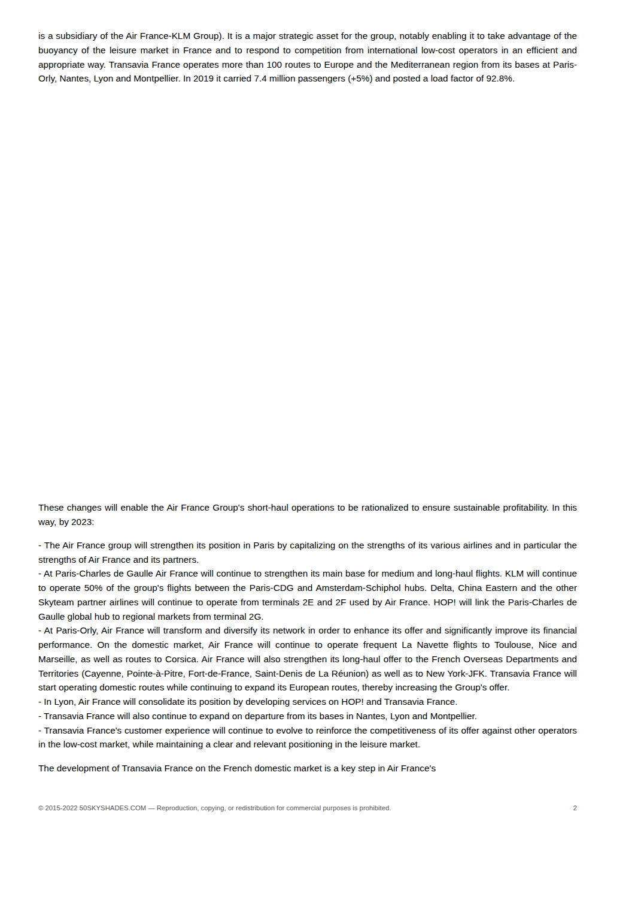is a subsidiary of the Air France-KLM Group). It is a major strategic asset for the group, notably enabling it to take advantage of the buoyancy of the leisure market in France and to respond to competition from international low-cost operators in an efficient and appropriate way. Transavia France operates more than 100 routes to Europe and the Mediterranean region from its bases at Paris-Orly, Nantes, Lyon and Montpellier. In 2019 it carried 7.4 million passengers (+5%) and posted a load factor of 92.8%.
These changes will enable the Air France Group's short-haul operations to be rationalized to ensure sustainable profitability. In this way, by 2023:
- The Air France group will strengthen its position in Paris by capitalizing on the strengths of its various airlines and in particular the strengths of Air France and its partners.
- At Paris-Charles de Gaulle Air France will continue to strengthen its main base for medium and long-haul flights. KLM will continue to operate 50% of the group's flights between the Paris-CDG and Amsterdam-Schiphol hubs. Delta, China Eastern and the other Skyteam partner airlines will continue to operate from terminals 2E and 2F used by Air France. HOP! will link the Paris-Charles de Gaulle global hub to regional markets from terminal 2G.
- At Paris-Orly, Air France will transform and diversify its network in order to enhance its offer and significantly improve its financial performance. On the domestic market, Air France will continue to operate frequent La Navette flights to Toulouse, Nice and Marseille, as well as routes to Corsica. Air France will also strengthen its long-haul offer to the French Overseas Departments and Territories (Cayenne, Pointe-à-Pitre, Fort-de-France, Saint-Denis de La Réunion) as well as to New York-JFK. Transavia France will start operating domestic routes while continuing to expand its European routes, thereby increasing the Group's offer.
- In Lyon, Air France will consolidate its position by developing services on HOP! and Transavia France.
- Transavia France will also continue to expand on departure from its bases in Nantes, Lyon and Montpellier.
- Transavia France's customer experience will continue to evolve to reinforce the competitiveness of its offer against other operators in the low-cost market, while maintaining a clear and relevant positioning in the leisure market.
The development of Transavia France on the French domestic market is a key step in Air France's
© 2015-2022 50SKYSHADES.COM — Reproduction, copying, or redistribution for commercial purposes is prohibited.
2